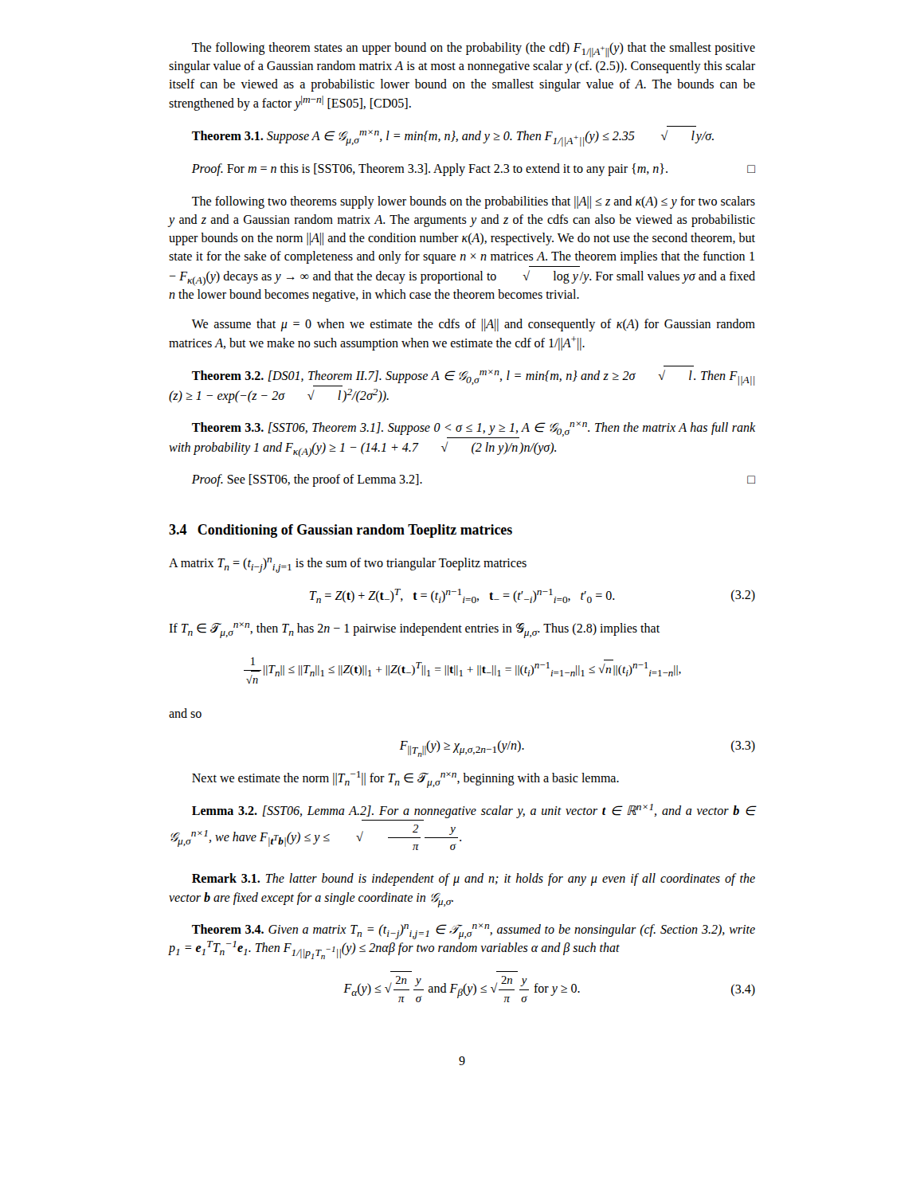The following theorem states an upper bound on the probability (the cdf) F1/||A+||(y) that the smallest positive singular value of a Gaussian random matrix A is at most a nonnegative scalar y (cf. (2.5)). Consequently this scalar itself can be viewed as a probabilistic lower bound on the smallest singular value of A. The bounds can be strengthened by a factor y|m−n| [ES05], [CD05].
Theorem 3.1. Suppose A ∈ 𝒢μ,σm×n, l = min{m, n}, and y ≥ 0. Then F1/||A+||(y) ≤ 2.35 √l y/σ.
Proof. For m = n this is [SST06, Theorem 3.3]. Apply Fact 2.3 to extend it to any pair {m, n}. □
The following two theorems supply lower bounds on the probabilities that ||A|| ≤ z and κ(A) ≤ y for two scalars y and z and a Gaussian random matrix A. The arguments y and z of the cdfs can also be viewed as probabilistic upper bounds on the norm ||A|| and the condition number κ(A), respectively. We do not use the second theorem, but state it for the sake of completeness and only for square n × n matrices A. The theorem implies that the function 1 − Fκ(A)(y) decays as y → ∞ and that the decay is proportional to √log y/y. For small values yσ and a fixed n the lower bound becomes negative, in which case the theorem becomes trivial.
We assume that μ = 0 when we estimate the cdfs of ||A|| and consequently of κ(A) for Gaussian random matrices A, but we make no such assumption when we estimate the cdf of 1/||A+||.
Theorem 3.2. [DS01, Theorem II.7]. Suppose A ∈ 𝒢0,σm×n, l = min{m, n} and z ≥ 2σ√l. Then F||A||(z) ≥ 1 − exp(−(z − 2σ√l)2/(2σ2)).
Theorem 3.3. [SST06, Theorem 3.1]. Suppose 0 < σ ≤ 1, y ≥ 1, A ∈ 𝒢0,σn×n. Then the matrix A has full rank with probability 1 and Fκ(A)(y) ≥ 1 − (14.1 + 4.7√(2 ln y)/n)n/(yσ).
Proof. See [SST06, the proof of Lemma 3.2]. □
3.4 Conditioning of Gaussian random Toeplitz matrices
A matrix Tn = (ti−j)ni,j=1 is the sum of two triangular Toeplitz matrices
Tn = Z(t) + Z(t−)T, t = (ti)n−1i=0, t− = (t′−i)n−1i=0, t′0 = 0. (3.2)
If Tn ∈ 𝒯μ,σn×n, then Tn has 2n − 1 pairwise independent entries in 𝒢μ,σ. Thus (2.8) implies that
1√n||Tn|| ≤ ||Tn||1 ≤ ||Z(t)||1 + ||Z(t−)T||1 = ||t||1 + ||t−||1 = ||(ti)n−1i=1−n||1 ≤ √n||(ti)n−1i=1−n||,
and so
F||Tn||(y) ≥ χμ,σ,2n−1(y/n). (3.3)
Next we estimate the norm ||Tn−1|| for Tn ∈ 𝒯μ,σn×n, beginning with a basic lemma.
Lemma 3.2. [SST06, Lemma A.2]. For a nonnegative scalar y, a unit vector t ∈ ℝn×1, and a vector b ∈ 𝒢μ,σn×1, we have F|tTb|(y) ≤ y ≤ √2 π yσ.
Remark 3.1. The latter bound is independent of μ and n; it holds for any μ even if all coordinates of the vector b are fixed except for a single coordinate in 𝒢μ,σ.
Theorem 3.4. Given a matrix Tn = (ti−j)ni,j=1 ∈ 𝒯μ,σn×n, assumed to be nonsingular (cf. Section 3.2), write p1 = e1TTn−1e1. Then F1/||p1Tn−1||(y) ≤ 2nαβ for two random variables α and β such that
Fα(y) ≤ √2n π yσ and Fβ(y) ≤ √2n π yσ for y ≥ 0. (3.4)
9